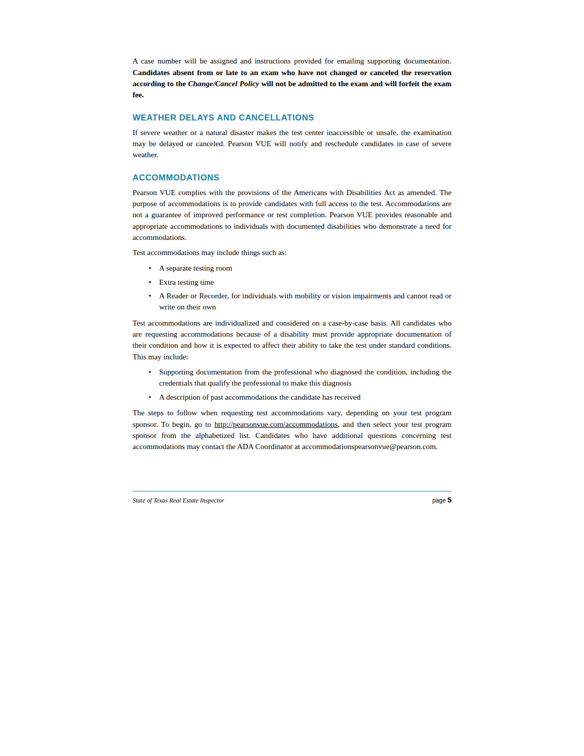A case number will be assigned and instructions provided for emailing supporting documentation. Candidates absent from or late to an exam who have not changed or canceled the reservation according to the Change/Cancel Policy will not be admitted to the exam and will forfeit the exam fee.
Weather Delays and Cancellations
If severe weather or a natural disaster makes the test center inaccessible or unsafe, the examination may be delayed or canceled. Pearson VUE will notify and reschedule candidates in case of severe weather.
Accommodations
Pearson VUE complies with the provisions of the Americans with Disabilities Act as amended. The purpose of accommodations is to provide candidates with full access to the test. Accommodations are not a guarantee of improved performance or test completion. Pearson VUE provides reasonable and appropriate accommodations to individuals with documented disabilities who demonstrate a need for accommodations.
Test accommodations may include things such as:
A separate testing room
Extra testing time
A Reader or Recorder, for individuals with mobility or vision impairments and cannot read or write on their own
Test accommodations are individualized and considered on a case-by-case basis. All candidates who are requesting accommodations because of a disability must provide appropriate documentation of their condition and how it is expected to affect their ability to take the test under standard conditions. This may include:
Supporting documentation from the professional who diagnosed the condition, including the credentials that qualify the professional to make this diagnosis
A description of past accommodations the candidate has received
The steps to follow when requesting test accommodations vary, depending on your test program sponsor. To begin, go to http://pearsonvue.com/accommodations, and then select your test program sponsor from the alphabetized list. Candidates who have additional questions concerning test accommodations may contact the ADA Coordinator at accommodationspearsonvue@pearson.com.
State of Texas Real Estate Inspector page 5